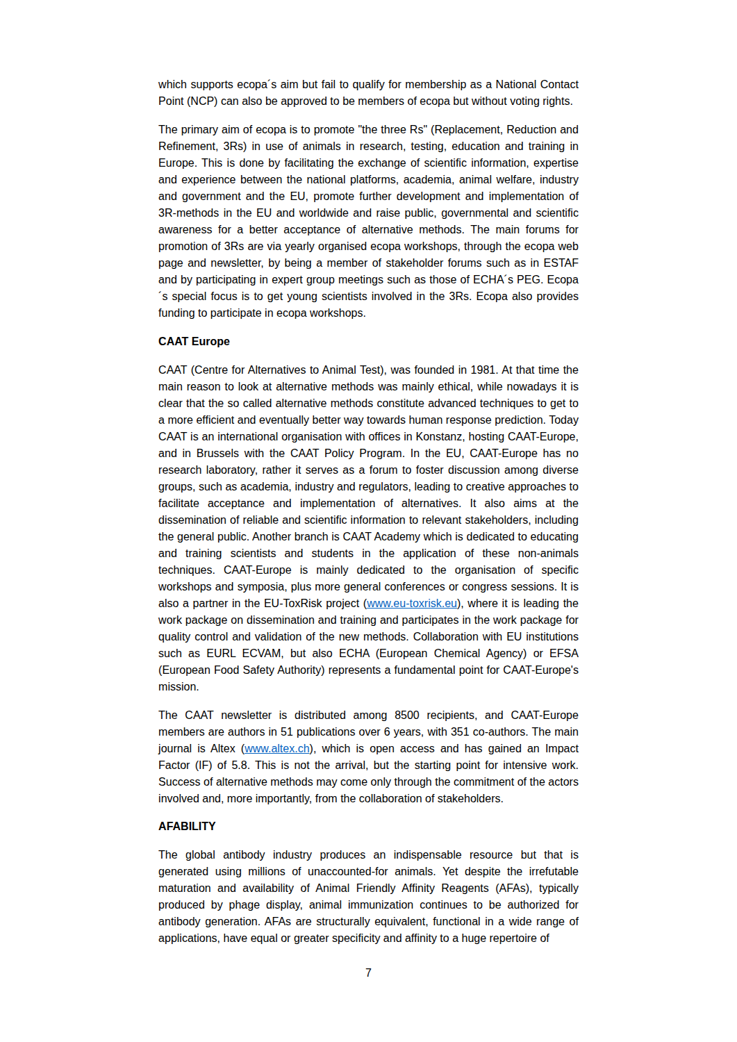which supports ecopa´s aim but fail to qualify for membership as a National Contact Point (NCP) can also be approved to be members of ecopa but without voting rights.
The primary aim of ecopa is to promote "the three Rs" (Replacement, Reduction and Refinement, 3Rs) in use of animals in research, testing, education and training in Europe. This is done by facilitating the exchange of scientific information, expertise and experience between the national platforms, academia, animal welfare, industry and government and the EU, promote further development and implementation of 3R-methods in the EU and worldwide and raise public, governmental and scientific awareness for a better acceptance of alternative methods. The main forums for promotion of 3Rs are via yearly organised ecopa workshops, through the ecopa web page and newsletter, by being a member of stakeholder forums such as in ESTAF and by participating in expert group meetings such as those of ECHA´s PEG. Ecopa´s special focus is to get young scientists involved in the 3Rs. Ecopa also provides funding to participate in ecopa workshops.
CAAT Europe
CAAT (Centre for Alternatives to Animal Test), was founded in 1981. At that time the main reason to look at alternative methods was mainly ethical, while nowadays it is clear that the so called alternative methods constitute advanced techniques to get to a more efficient and eventually better way towards human response prediction. Today CAAT is an international organisation with offices in Konstanz, hosting CAAT-Europe, and in Brussels with the CAAT Policy Program. In the EU, CAAT-Europe has no research laboratory, rather it serves as a forum to foster discussion among diverse groups, such as academia, industry and regulators, leading to creative approaches to facilitate acceptance and implementation of alternatives. It also aims at the dissemination of reliable and scientific information to relevant stakeholders, including the general public. Another branch is CAAT Academy which is dedicated to educating and training scientists and students in the application of these non-animals techniques. CAAT-Europe is mainly dedicated to the organisation of specific workshops and symposia, plus more general conferences or congress sessions. It is also a partner in the EU-ToxRisk project (www.eu-toxrisk.eu), where it is leading the work package on dissemination and training and participates in the work package for quality control and validation of the new methods. Collaboration with EU institutions such as EURL ECVAM, but also ECHA (European Chemical Agency) or EFSA (European Food Safety Authority) represents a fundamental point for CAAT-Europe's mission.
The CAAT newsletter is distributed among 8500 recipients, and CAAT-Europe members are authors in 51 publications over 6 years, with 351 co-authors. The main journal is Altex (www.altex.ch), which is open access and has gained an Impact Factor (IF) of 5.8. This is not the arrival, but the starting point for intensive work. Success of alternative methods may come only through the commitment of the actors involved and, more importantly, from the collaboration of stakeholders.
AFABILITY
The global antibody industry produces an indispensable resource but that is generated using millions of unaccounted-for animals. Yet despite the irrefutable maturation and availability of Animal Friendly Affinity Reagents (AFAs), typically produced by phage display, animal immunization continues to be authorized for antibody generation. AFAs are structurally equivalent, functional in a wide range of applications, have equal or greater specificity and affinity to a huge repertoire of
7